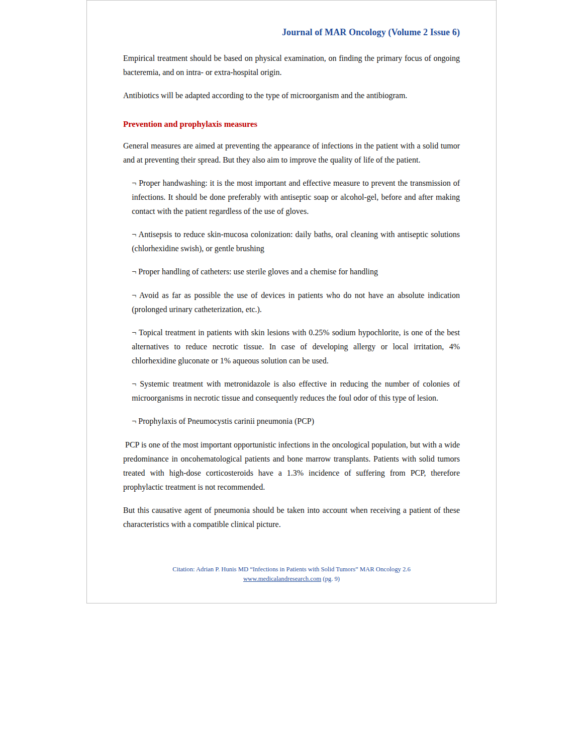Journal of MAR Oncology (Volume 2 Issue 6)
Empirical treatment should be based on physical examination, on finding the primary focus of ongoing bacteremia, and on intra- or extra-hospital origin.
Antibiotics will be adapted according to the type of microorganism and the antibiogram.
Prevention and prophylaxis measures
General measures are aimed at preventing the appearance of infections in the patient with a solid tumor and at preventing their spread. But they also aim to improve the quality of life of the patient.
¬ Proper handwashing: it is the most important and effective measure to prevent the transmission of infections. It should be done preferably with antiseptic soap or alcohol-gel, before and after making contact with the patient regardless of the use of gloves.
¬ Antisepsis to reduce skin-mucosa colonization: daily baths, oral cleaning with antiseptic solutions (chlorhexidine swish), or gentle brushing
¬ Proper handling of catheters: use sterile gloves and a chemise for handling
¬ Avoid as far as possible the use of devices in patients who do not have an absolute indication (prolonged urinary catheterization, etc.).
¬ Topical treatment in patients with skin lesions with 0.25% sodium hypochlorite, is one of the best alternatives to reduce necrotic tissue. In case of developing allergy or local irritation, 4% chlorhexidine gluconate or 1% aqueous solution can be used.
¬ Systemic treatment with metronidazole is also effective in reducing the number of colonies of microorganisms in necrotic tissue and consequently reduces the foul odor of this type of lesion.
¬ Prophylaxis of Pneumocystis carinii pneumonia (PCP)
PCP is one of the most important opportunistic infections in the oncological population, but with a wide predominance in oncohematological patients and bone marrow transplants. Patients with solid tumors treated with high-dose corticosteroids have a 1.3% incidence of suffering from PCP, therefore prophylactic treatment is not recommended.
But this causative agent of pneumonia should be taken into account when receiving a patient of these characteristics with a compatible clinical picture.
Citation: Adrian P. Hunis MD “Infections in Patients with Solid Tumors” MAR Oncology 2.6
www.medicalandresearch.com (pg. 9)